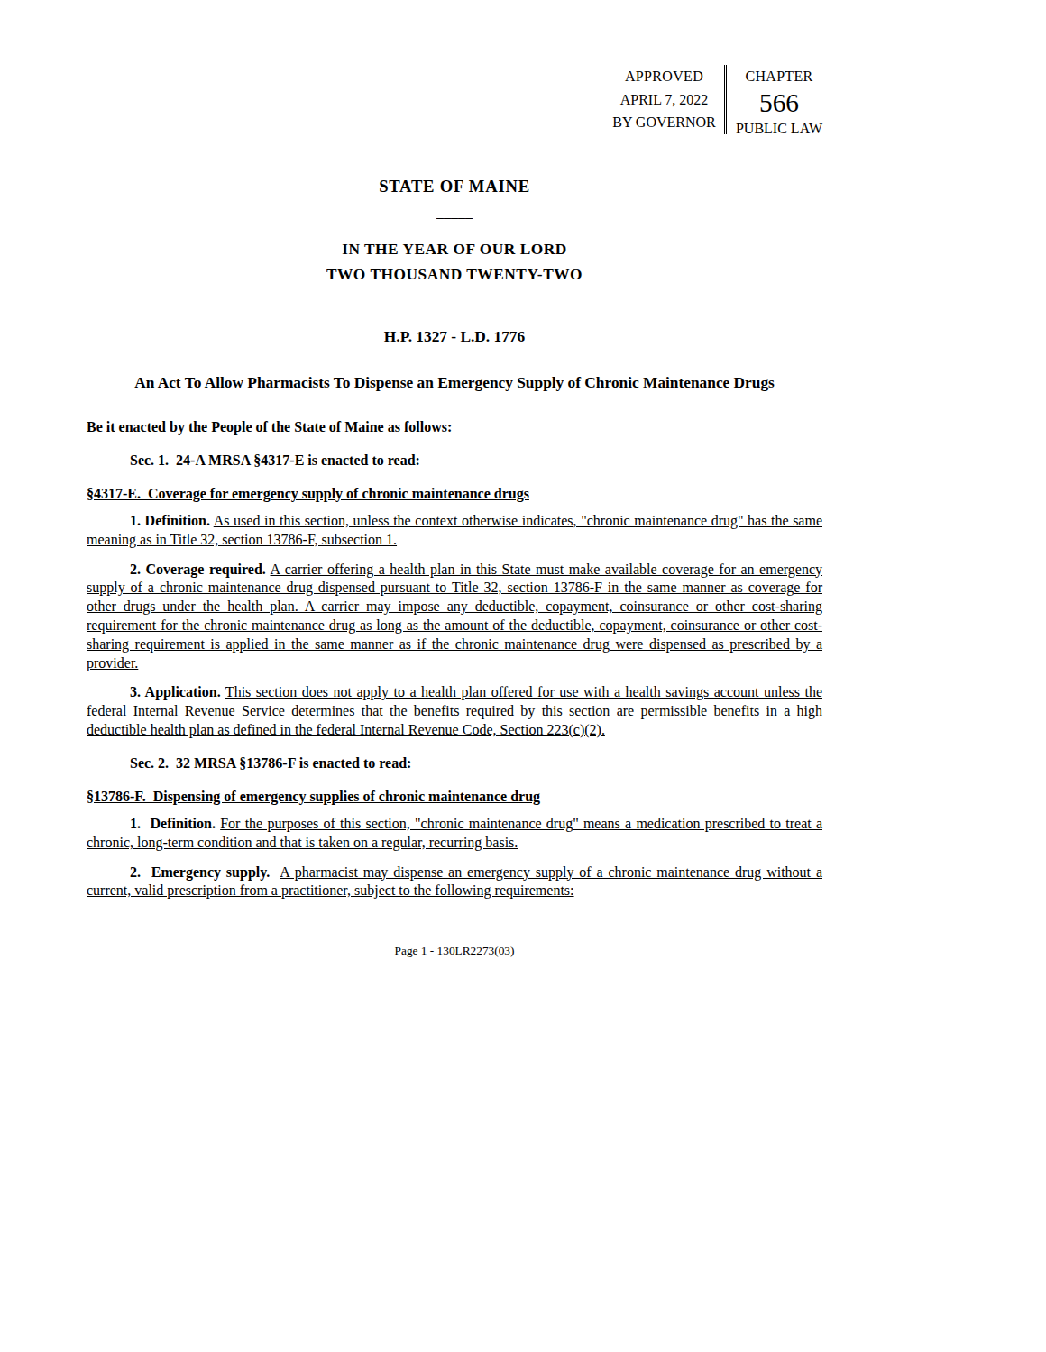APPROVED
APRIL 7, 2022
BY GOVERNOR
CHAPTER
566
PUBLIC LAW
STATE OF MAINE
_____
IN THE YEAR OF OUR LORD
TWO THOUSAND TWENTY-TWO
_____
H.P. 1327 - L.D. 1776
An Act To Allow Pharmacists To Dispense an Emergency Supply of Chronic Maintenance Drugs
Be it enacted by the People of the State of Maine as follows:
Sec. 1. 24-A MRSA §4317-E is enacted to read:
§4317-E. Coverage for emergency supply of chronic maintenance drugs
1. Definition. As used in this section, unless the context otherwise indicates, "chronic maintenance drug" has the same meaning as in Title 32, section 13786-F, subsection 1.
2. Coverage required. A carrier offering a health plan in this State must make available coverage for an emergency supply of a chronic maintenance drug dispensed pursuant to Title 32, section 13786-F in the same manner as coverage for other drugs under the health plan. A carrier may impose any deductible, copayment, coinsurance or other cost-sharing requirement for the chronic maintenance drug as long as the amount of the deductible, copayment, coinsurance or other cost-sharing requirement is applied in the same manner as if the chronic maintenance drug were dispensed as prescribed by a provider.
3. Application. This section does not apply to a health plan offered for use with a health savings account unless the federal Internal Revenue Service determines that the benefits required by this section are permissible benefits in a high deductible health plan as defined in the federal Internal Revenue Code, Section 223(c)(2).
Sec. 2. 32 MRSA §13786-F is enacted to read:
§13786-F. Dispensing of emergency supplies of chronic maintenance drug
1. Definition. For the purposes of this section, "chronic maintenance drug" means a medication prescribed to treat a chronic, long-term condition and that is taken on a regular, recurring basis.
2. Emergency supply. A pharmacist may dispense an emergency supply of a chronic maintenance drug without a current, valid prescription from a practitioner, subject to the following requirements:
Page 1 - 130LR2273(03)